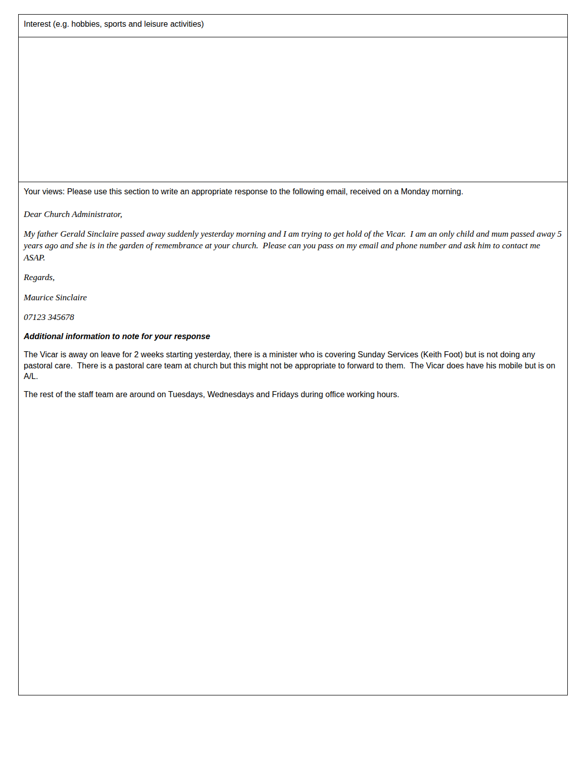| Interest (e.g. hobbies, sports and leisure activities) |
| Your views: Please use this section to write an appropriate response to the following email, received on a Monday morning. Dear Church Administrator, My father Gerald Sinclaire passed away suddenly yesterday morning and I am trying to get hold of the Vicar. I am an only child and mum passed away 5 years ago and she is in the garden of remembrance at your church. Please can you pass on my email and phone number and ask him to contact me ASAP. Regards, Maurice Sinclaire 07123 345678 Additional information to note for your response The Vicar is away on leave for 2 weeks starting yesterday, there is a minister who is covering Sunday Services (Keith Foot) but is not doing any pastoral care. There is a pastoral care team at church but this might not be appropriate to forward to them. The Vicar does have his mobile but is on A/L. The rest of the staff team are around on Tuesdays, Wednesdays and Fridays during office working hours. |